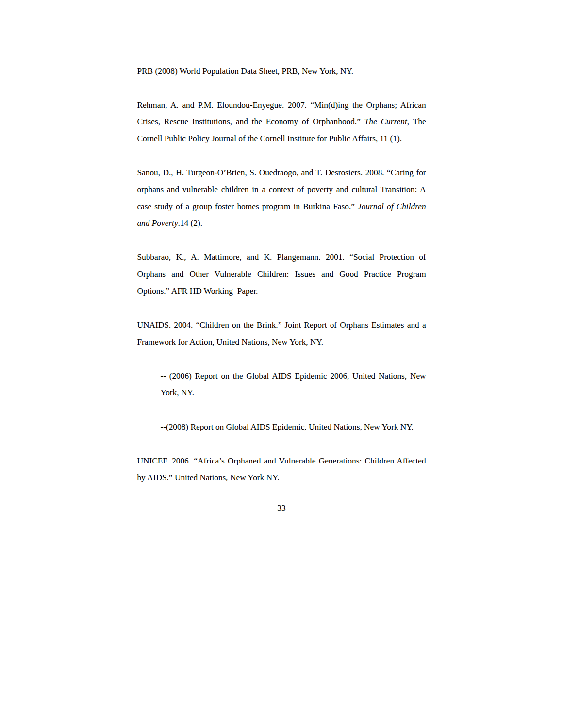PRB (2008) World Population Data Sheet, PRB, New York, NY.
Rehman, A. and P.M. Eloundou-Enyegue. 2007. “Min(d)ing the Orphans; African Crises, Rescue Institutions, and the Economy of Orphanhood.” The Current, The Cornell Public Policy Journal of the Cornell Institute for Public Affairs, 11 (1).
Sanou, D., H. Turgeon-O’Brien, S. Ouedraogo, and T. Desrosiers. 2008. “Caring for orphans and vulnerable children in a context of poverty and cultural Transition: A case study of a group foster homes program in Burkina Faso.” Journal of Children and Poverty.14 (2).
Subbarao, K., A. Mattimore, and K. Plangemann. 2001. “Social Protection of Orphans and Other Vulnerable Children: Issues and Good Practice Program Options.” AFR HD Working Paper.
UNAIDS. 2004. “Children on the Brink.” Joint Report of Orphans Estimates and a Framework for Action, United Nations, New York, NY.
-- (2006) Report on the Global AIDS Epidemic 2006, United Nations, New York, NY.
--(2008) Report on Global AIDS Epidemic, United Nations, New York NY.
UNICEF. 2006. “Africa’s Orphaned and Vulnerable Generations: Children Affected by AIDS.” United Nations, New York NY.
33